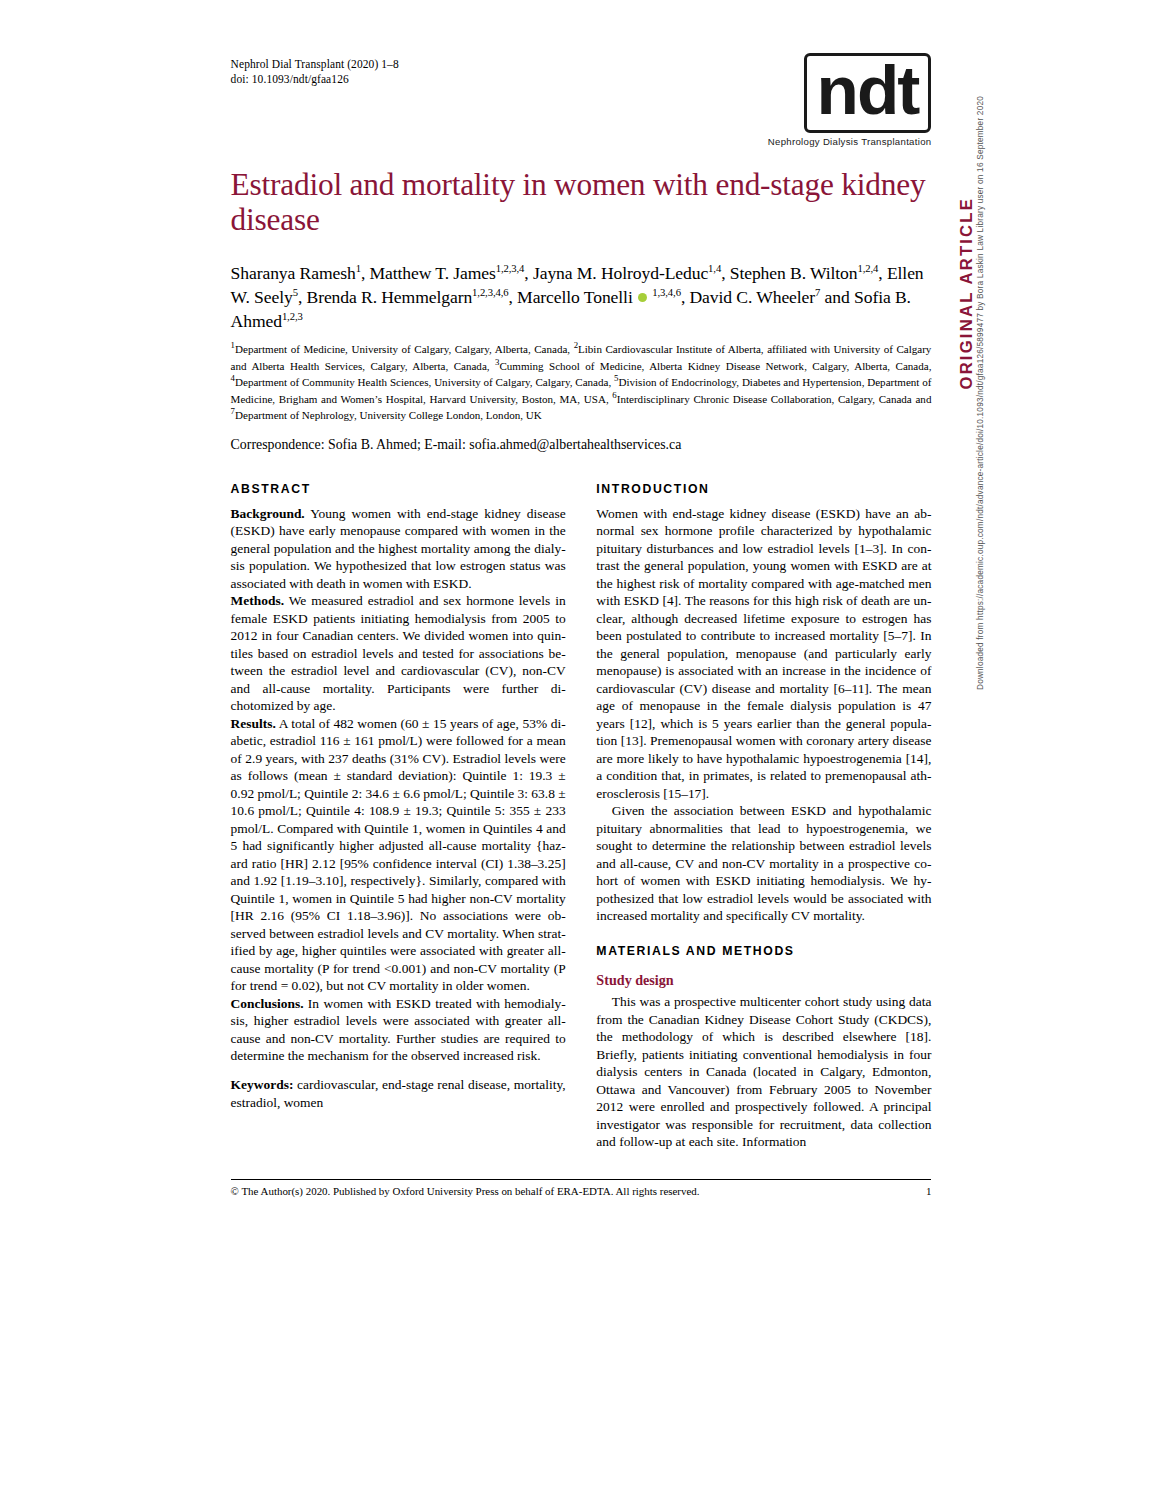Nephrol Dial Transplant (2020) 1–8
doi: 10.1093/ndt/gfaa126
ndt
Nephrology Dialysis Transplantation
Estradiol and mortality in women with end-stage kidney disease
Sharanya Ramesh1, Matthew T. James1,2,3,4, Jayna M. Holroyd-Leduc1,4, Stephen B. Wilton1,2,4, Ellen W. Seely5, Brenda R. Hemmelgarn1,2,3,4,6, Marcello Tonelli 1,3,4,6, David C. Wheeler7 and Sofia B. Ahmed1,2,3
1Department of Medicine, University of Calgary, Calgary, Alberta, Canada, 2Libin Cardiovascular Institute of Alberta, affiliated with University of Calgary and Alberta Health Services, Calgary, Alberta, Canada, 3Cumming School of Medicine, Alberta Kidney Disease Network, Calgary, Alberta, Canada, 4Department of Community Health Sciences, University of Calgary, Calgary, Canada, 5Division of Endocrinology, Diabetes and Hypertension, Department of Medicine, Brigham and Women’s Hospital, Harvard University, Boston, MA, USA, 6Interdisciplinary Chronic Disease Collaboration, Calgary, Canada and 7Department of Nephrology, University College London, London, UK
Correspondence: Sofia B. Ahmed; E-mail: sofia.ahmed@albertahealthservices.ca
ABSTRACT
Background. Young women with end-stage kidney disease (ESKD) have early menopause compared with women in the general population and the highest mortality among the dialysis population. We hypothesized that low estrogen status was associated with death in women with ESKD.
Methods. We measured estradiol and sex hormone levels in female ESKD patients initiating hemodialysis from 2005 to 2012 in four Canadian centers. We divided women into quintiles based on estradiol levels and tested for associations between the estradiol level and cardiovascular (CV), non-CV and all-cause mortality. Participants were further dichotomized by age.
Results. A total of 482 women (60 ± 15 years of age, 53% diabetic, estradiol 116 ± 161 pmol/L) were followed for a mean of 2.9 years, with 237 deaths (31% CV). Estradiol levels were as follows (mean ± standard deviation): Quintile 1: 19.3 ± 0.92 pmol/L; Quintile 2: 34.6 ± 6.6 pmol/L; Quintile 3: 63.8 ± 10.6 pmol/L; Quintile 4: 108.9 ± 19.3; Quintile 5: 355 ± 233 pmol/L. Compared with Quintile 1, women in Quintiles 4 and 5 had significantly higher adjusted all-cause mortality {hazard ratio [HR] 2.12 [95% confidence interval (CI) 1.38–3.25] and 1.92 [1.19–3.10], respectively}. Similarly, compared with Quintile 1, women in Quintile 5 had higher non-CV mortality [HR 2.16 (95% CI 1.18–3.96)]. No associations were observed between estradiol levels and CV mortality. When stratified by age, higher quintiles were associated with greater all-cause mortality (P for trend <0.001) and non-CV mortality (P for trend = 0.02), but not CV mortality in older women.
Conclusions. In women with ESKD treated with hemodialysis, higher estradiol levels were associated with greater all-cause and non-CV mortality. Further studies are required to determine the mechanism for the observed increased risk.
Keywords: cardiovascular, end-stage renal disease, mortality, estradiol, women
INTRODUCTION
Women with end-stage kidney disease (ESKD) have an abnormal sex hormone profile characterized by hypothalamic pituitary disturbances and low estradiol levels [1–3]. In contrast the general population, young women with ESKD are at the highest risk of mortality compared with age-matched men with ESKD [4]. The reasons for this high risk of death are unclear, although decreased lifetime exposure to estrogen has been postulated to contribute to increased mortality [5–7]. In the general population, menopause (and particularly early menopause) is associated with an increase in the incidence of cardiovascular (CV) disease and mortality [6–11]. The mean age of menopause in the female dialysis population is 47 years [12], which is 5 years earlier than the general population [13]. Premenopausal women with coronary artery disease are more likely to have hypothalamic hypoestrogenemia [14], a condition that, in primates, is related to premenopausal atherosclerosis [15–17].
Given the association between ESKD and hypothalamic pituitary abnormalities that lead to hypoestrogenemia, we sought to determine the relationship between estradiol levels and all-cause, CV and non-CV mortality in a prospective cohort of women with ESKD initiating hemodialysis. We hypothesized that low estradiol levels would be associated with increased mortality and specifically CV mortality.
MATERIALS AND METHODS
Study design
This was a prospective multicenter cohort study using data from the Canadian Kidney Disease Cohort Study (CKDCS), the methodology of which is described elsewhere [18]. Briefly, patients initiating conventional hemodialysis in four dialysis centers in Canada (located in Calgary, Edmonton, Ottawa and Vancouver) from February 2005 to November 2012 were enrolled and prospectively followed. A principal investigator was responsible for recruitment, data collection and follow-up at each site. Information
ORIGINAL ARTICLE
Downloaded from https://academic.oup.com/ndt/advance-article/doi/10.1093/ndt/gfaa126/5899477 by Bora Laskin Law Library user on 16 September 2020
© The Author(s) 2020. Published by Oxford University Press on behalf of ERA-EDTA. All rights reserved.
1